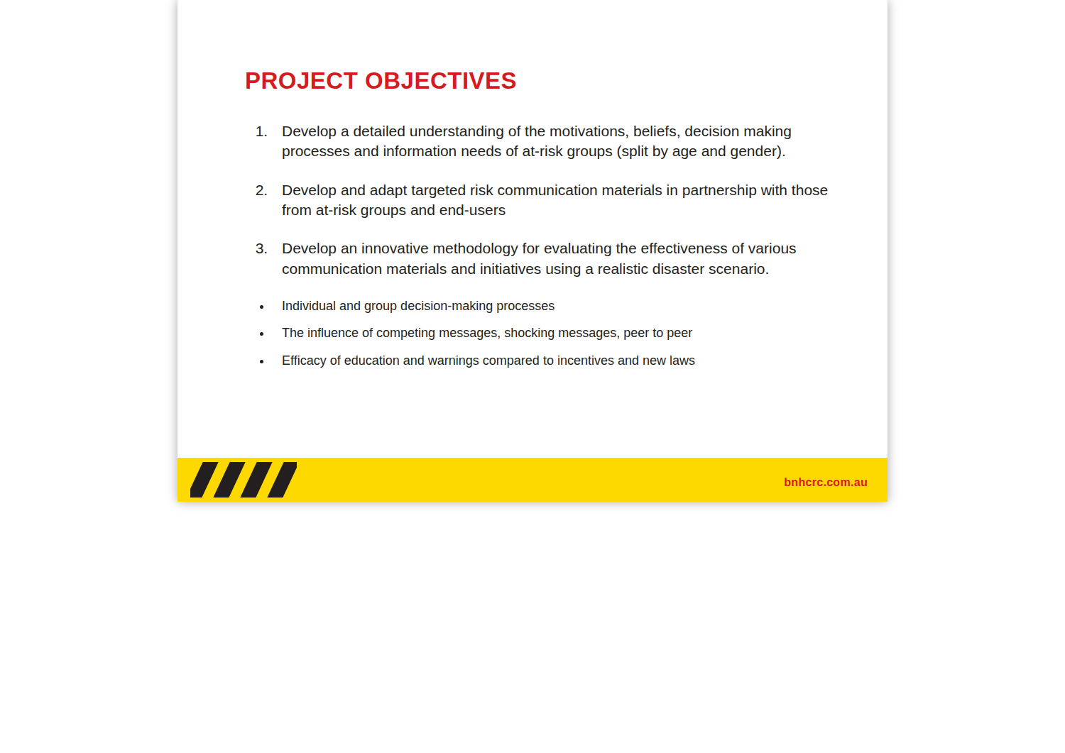PROJECT OBJECTIVES
Develop a detailed understanding of the motivations, beliefs, decision making processes and information needs of at-risk groups (split by age and gender).
Develop and adapt targeted risk communication materials in partnership with those from at-risk groups and end-users
Develop an innovative methodology for evaluating the effectiveness of various communication materials and initiatives using a realistic disaster scenario.
Individual and group decision-making processes
The influence of competing messages, shocking messages, peer to peer
Efficacy of education and warnings compared to incentives and new laws
bnhcrc.com.au